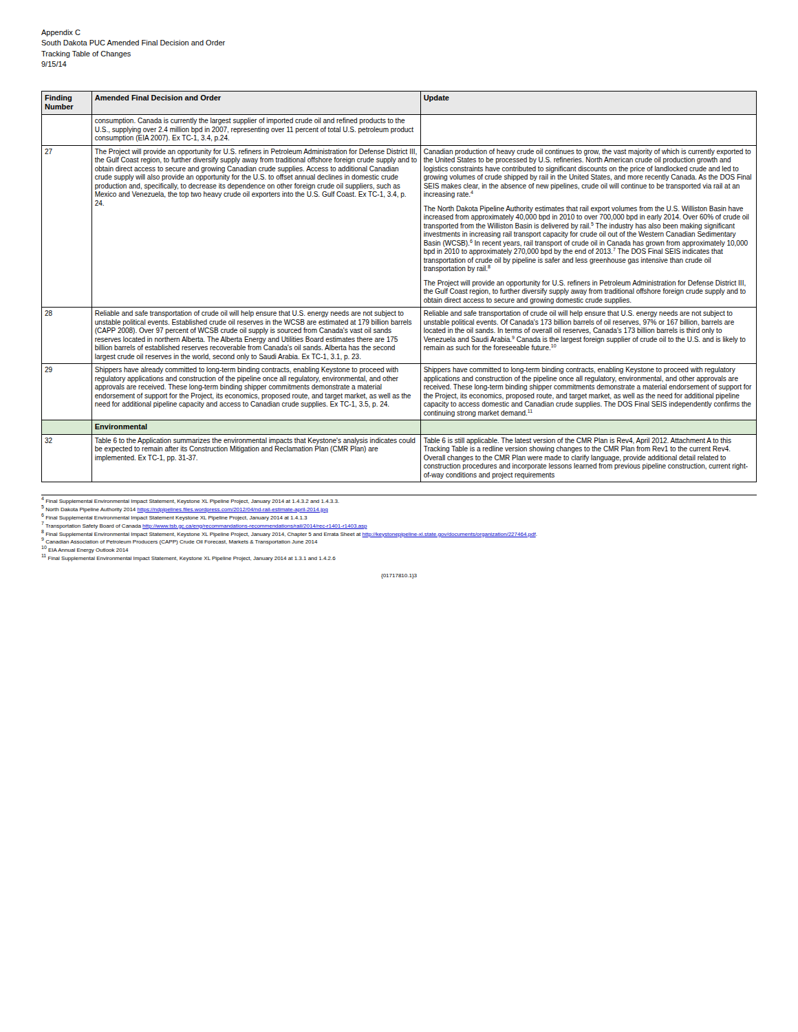Appendix C
South Dakota PUC Amended Final Decision and Order
Tracking Table of Changes
9/15/14
| Finding Number | Amended Final Decision and Order | Update |
| --- | --- | --- |
| | consumption. Canada is currently the largest supplier of imported crude oil and refined products to the U.S., supplying over 2.4 million bpd in 2007, representing over 11 percent of total U.S. petroleum product consumption (EIA 2007). Ex TC-1, 3.4, p.24. | |
| 27 | The Project will provide an opportunity for U.S. refiners in Petroleum Administration for Defense District III, the Gulf Coast region, to further diversify supply away from traditional offshore foreign crude supply and to obtain direct access to secure and growing Canadian crude supplies. Access to additional Canadian crude supply will also provide an opportunity for the U.S. to offset annual declines in domestic crude production and, specifically, to decrease its dependence on other foreign crude oil suppliers, such as Mexico and Venezuela, the top two heavy crude oil exporters into the U.S. Gulf Coast. Ex TC-1, 3.4, p. 24. | Canadian production of heavy crude oil continues to grow, the vast majority of which is currently exported to the United States to be processed by U.S. refineries. North American crude oil production growth and logistics constraints have contributed to significant discounts on the price of landlocked crude and led to growing volumes of crude shipped by rail in the United States, and more recently Canada. As the DOS Final SEIS makes clear, in the absence of new pipelines, crude oil will continue to be transported via rail at an increasing rate. 4 The North Dakota Pipeline Authority estimates that rail export volumes from the U.S. Williston Basin have increased from approximately 40,000 bpd in 2010 to over 700,000 bpd in early 2014. Over 60% of crude oil transported from the Williston Basin is delivered by rail. 5 The industry has also been making significant investments in increasing rail transport capacity for crude oil out of the Western Canadian Sedimentary Basin (WCSB). 6 In recent years, rail transport of crude oil in Canada has grown from approximately 10,000 bpd in 2010 to approximately 270,000 bpd by the end of 2013. 7 The DOS Final SEIS indicates that transportation of crude oil by pipeline is safer and less greenhouse gas intensive than crude oil transportation by rail. 8 The Project will provide an opportunity for U.S. refiners in Petroleum Administration for Defense District III, the Gulf Coast region, to further diversify supply away from traditional offshore foreign crude supply and to obtain direct access to secure and growing domestic crude supplies. |
| 28 | Reliable and safe transportation of crude oil will help ensure that U.S. energy needs are not subject to unstable political events. Established crude oil reserves in the WCSB are estimated at 179 billion barrels (CAPP 2008). Over 97 percent of WCSB crude oil supply is sourced from Canada's vast oil sands reserves located in northern Alberta. The Alberta Energy and Utilities Board estimates there are 175 billion barrels of established reserves recoverable from Canada's oil sands. Alberta has the second largest crude oil reserves in the world, second only to Saudi Arabia. Ex TC-1, 3.1, p. 23. | Reliable and safe transportation of crude oil will help ensure that U.S. energy needs are not subject to unstable political events. Of Canada's 173 billion barrels of oil reserves, 97% or 167 billion, barrels are located in the oil sands. In terms of overall oil reserves, Canada's 173 billion barrels is third only to Venezuela and Saudi Arabia. 9 Canada is the largest foreign supplier of crude oil to the U.S. and is likely to remain as such for the foreseeable future. 10 |
| 29 | Shippers have already committed to long-term binding contracts, enabling Keystone to proceed with regulatory applications and construction of the pipeline once all regulatory, environmental, and other approvals are received. These long-term binding shipper commitments demonstrate a material endorsement of support for the Project, its economics, proposed route, and target market, as well as the need for additional pipeline capacity and access to Canadian crude supplies. Ex TC-1, 3.5, p. 24. | Shippers have committed to long-term binding contracts, enabling Keystone to proceed with regulatory applications and construction of the pipeline once all regulatory, environmental, and other approvals are received. These long-term binding shipper commitments demonstrate a material endorsement of support for the Project, its economics, proposed route, and target market, as well as the need for additional pipeline capacity to access domestic and Canadian crude supplies. The DOS Final SEIS independently confirms the continuing strong market demand. 11 |
| | Environmental | |
| 32 | Table 6 to the Application summarizes the environmental impacts that Keystone's analysis indicates could be expected to remain after its Construction Mitigation and Reclamation Plan (CMR Plan) are implemented. Ex TC-1, pp. 31-37. | Table 6 is still applicable. The latest version of the CMR Plan is Rev4, April 2012. Attachment A to this Tracking Table is a redline version showing changes to the CMR Plan from Rev1 to the current Rev4. Overall changes to the CMR Plan were made to clarify language, provide additional detail related to construction procedures and incorporate lessons learned from previous pipeline construction, current right-of-way conditions and project requirements |
4 Final Supplemental Environmental Impact Statement, Keystone XL Pipeline Project, January 2014 at 1.4.3.2 and 1.4.3.3.
5 North Dakota Pipeline Authority 2014 https://ndpipelines.files.wordpress.com/2012/04/nd-rail-estimate-april-2014.jpg
6 Final Supplemental Environmental Impact Statement Keystone XL Pipeline Project, January 2014 at 1.4.1.3
7 Transportation Safety Board of Canada http://www.tsb.gc.ca/eng/recommandations-recommendations/rail/2014/rec-r1401-r1403.asp
8 Final Supplemental Environmental Impact Statement, Keystone XL Pipeline Project, January 2014, Chapter 5 and Errata Sheet at http://keystonepipeline-xl.state.gov/documents/organization/227464.pdf.
9 Canadian Association of Petroleum Producers (CAPP) Crude Oil Forecast, Markets & Transportation June 2014
10 EIA Annual Energy Outlook 2014
11 Final Supplemental Environmental Impact Statement, Keystone XL Pipeline Project, January 2014 at 1.3.1 and 1.4.2.6
{01717810.1}3